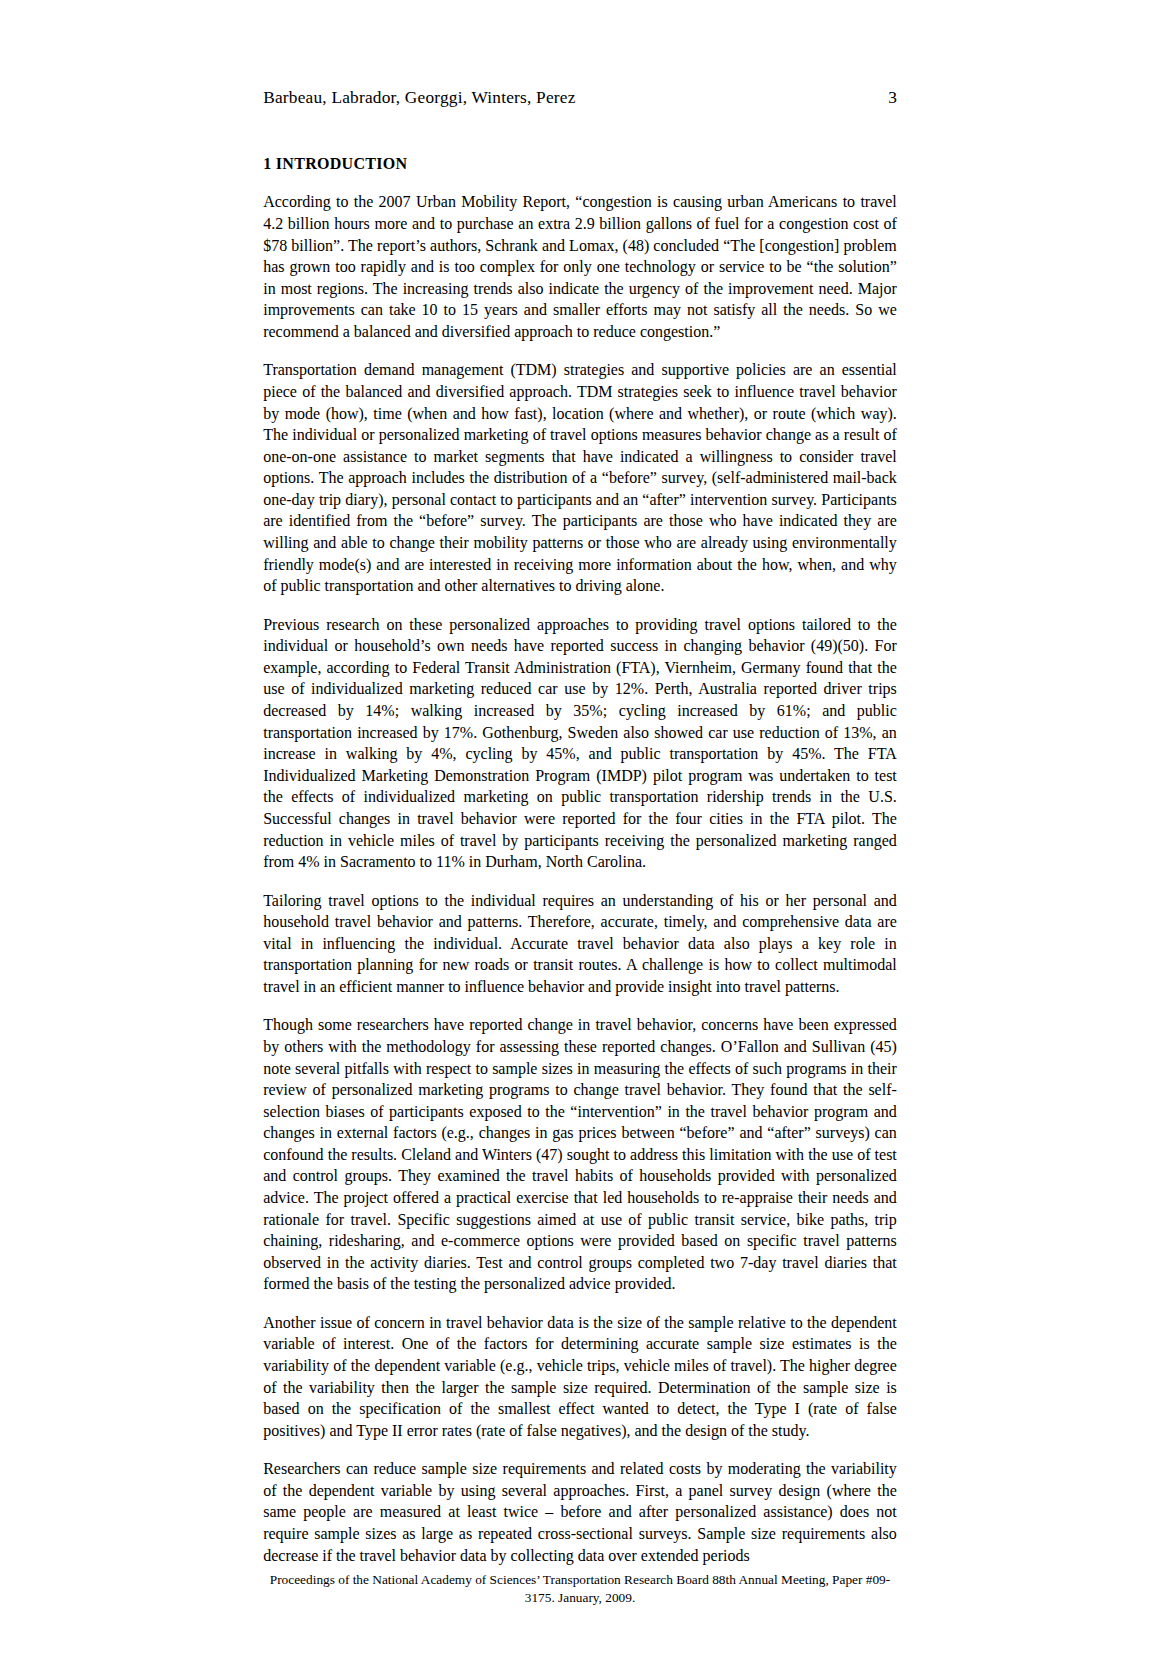Barbeau, Labrador, Georggi, Winters, Perez 3
1 INTRODUCTION
According to the 2007 Urban Mobility Report, “congestion is causing urban Americans to travel 4.2 billion hours more and to purchase an extra 2.9 billion gallons of fuel for a congestion cost of $78 billion”. The report’s authors, Schrank and Lomax, (48) concluded “The [congestion] problem has grown too rapidly and is too complex for only one technology or service to be “the solution” in most regions. The increasing trends also indicate the urgency of the improvement need. Major improvements can take 10 to 15 years and smaller efforts may not satisfy all the needs. So we recommend a balanced and diversified approach to reduce congestion.”
Transportation demand management (TDM) strategies and supportive policies are an essential piece of the balanced and diversified approach. TDM strategies seek to influence travel behavior by mode (how), time (when and how fast), location (where and whether), or route (which way). The individual or personalized marketing of travel options measures behavior change as a result of one-on-one assistance to market segments that have indicated a willingness to consider travel options. The approach includes the distribution of a “before” survey, (self-administered mail-back one-day trip diary), personal contact to participants and an “after” intervention survey. Participants are identified from the “before” survey. The participants are those who have indicated they are willing and able to change their mobility patterns or those who are already using environmentally friendly mode(s) and are interested in receiving more information about the how, when, and why of public transportation and other alternatives to driving alone.
Previous research on these personalized approaches to providing travel options tailored to the individual or household’s own needs have reported success in changing behavior (49)(50). For example, according to Federal Transit Administration (FTA), Viernheim, Germany found that the use of individualized marketing reduced car use by 12%. Perth, Australia reported driver trips decreased by 14%; walking increased by 35%; cycling increased by 61%; and public transportation increased by 17%. Gothenburg, Sweden also showed car use reduction of 13%, an increase in walking by 4%, cycling by 45%, and public transportation by 45%. The FTA Individualized Marketing Demonstration Program (IMDP) pilot program was undertaken to test the effects of individualized marketing on public transportation ridership trends in the U.S. Successful changes in travel behavior were reported for the four cities in the FTA pilot. The reduction in vehicle miles of travel by participants receiving the personalized marketing ranged from 4% in Sacramento to 11% in Durham, North Carolina.
Tailoring travel options to the individual requires an understanding of his or her personal and household travel behavior and patterns. Therefore, accurate, timely, and comprehensive data are vital in influencing the individual. Accurate travel behavior data also plays a key role in transportation planning for new roads or transit routes. A challenge is how to collect multimodal travel in an efficient manner to influence behavior and provide insight into travel patterns.
Though some researchers have reported change in travel behavior, concerns have been expressed by others with the methodology for assessing these reported changes. O’Fallon and Sullivan (45) note several pitfalls with respect to sample sizes in measuring the effects of such programs in their review of personalized marketing programs to change travel behavior. They found that the self-selection biases of participants exposed to the “intervention” in the travel behavior program and changes in external factors (e.g., changes in gas prices between “before” and “after” surveys) can confound the results. Cleland and Winters (47) sought to address this limitation with the use of test and control groups. They examined the travel habits of households provided with personalized advice. The project offered a practical exercise that led households to re-appraise their needs and rationale for travel. Specific suggestions aimed at use of public transit service, bike paths, trip chaining, ridesharing, and e-commerce options were provided based on specific travel patterns observed in the activity diaries. Test and control groups completed two 7-day travel diaries that formed the basis of the testing the personalized advice provided.
Another issue of concern in travel behavior data is the size of the sample relative to the dependent variable of interest. One of the factors for determining accurate sample size estimates is the variability of the dependent variable (e.g., vehicle trips, vehicle miles of travel). The higher degree of the variability then the larger the sample size required. Determination of the sample size is based on the specification of the smallest effect wanted to detect, the Type I (rate of false positives) and Type II error rates (rate of false negatives), and the design of the study.
Researchers can reduce sample size requirements and related costs by moderating the variability of the dependent variable by using several approaches. First, a panel survey design (where the same people are measured at least twice – before and after personalized assistance) does not require sample sizes as large as repeated cross-sectional surveys. Sample size requirements also decrease if the travel behavior data by collecting data over extended periods
Proceedings of the National Academy of Sciences’ Transportation Research Board 88th Annual Meeting, Paper #09-3175. January, 2009.